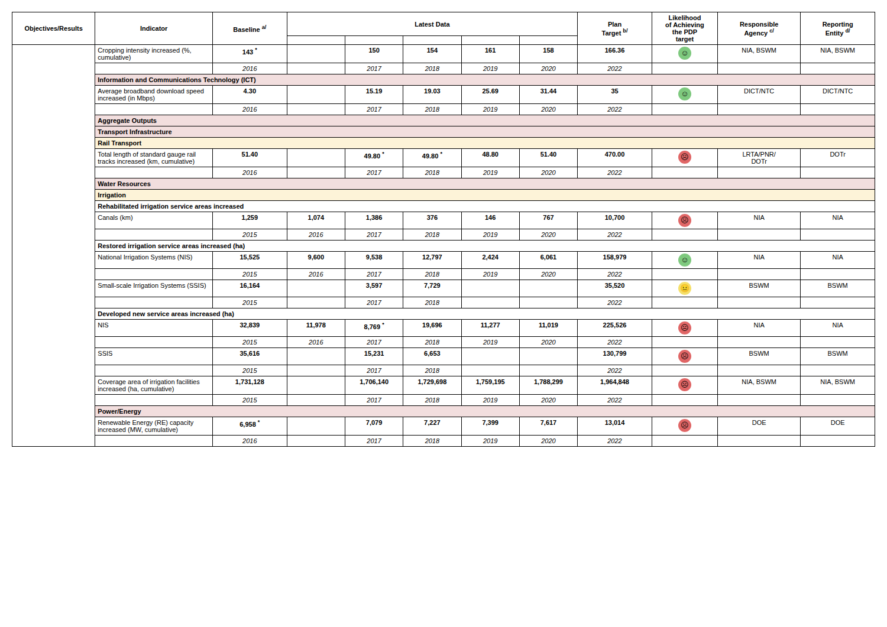| Objectives/Results | Indicator | Baseline a/ | Latest Data | Plan Target b/ | Likelihood of Achieving the PDP target | Responsible Agency c/ | Reporting Entity d/ |
| --- | --- | --- | --- | --- | --- | --- | --- |
| | Cropping intensity increased (%, cumulative) | 143 * | | 150 | 154 | 161 | 158 | 166.36 | ☺ | NIA, BSWM | NIA, BSWM |
| | 2016 | | 2017 | 2018 | 2019 | 2020 | 2022 | | | |
| Information and Communications Technology (ICT) |
| Average broadband download speed increased (in Mbps) | 4.30 | | 15.19 | 19.03 | 25.69 | 31.44 | 35 | ☺ | DICT/NTC | DICT/NTC |
| | 2016 | | 2017 | 2018 | 2019 | 2020 | 2022 | | | |
| Aggregate Outputs |
| Transport Infrastructure |
| Rail Transport |
| Total length of standard gauge rail tracks increased (km, cumulative) | 51.40 | | 49.80 * | 49.80 * | 48.80 | 51.40 | 470.00 | ☹ | LRTA/PNR/ DOTr | DOTr |
| | 2016 | | 2017 | 2018 | 2019 | 2020 | 2022 | | | |
| Water Resources |
| Irrigation |
| Rehabilitated irrigation service areas increased |
| Canals (km) | 1,259 | 1,074 | 1,386 | 376 | 146 | 767 | 10,700 | ☹ | NIA | NIA |
| | 2015 | 2016 | 2017 | 2018 | 2019 | 2020 | 2022 | | | |
| Restored irrigation service areas increased (ha) |
| National Irrigation Systems (NIS) | 15,525 | 9,600 | 9,538 | 12,797 | 2,424 | 6,061 | 158,979 | ☺ | NIA | NIA |
| | 2015 | 2016 | 2017 | 2018 | 2019 | 2020 | 2022 | | | |
| Small-scale Irrigation Systems (SSIS) | 16,164 | | 3,597 | 7,729 | | | 35,520 | 😐 | BSWM | BSWM |
| | 2015 | | 2017 | 2018 | | | 2022 | | | |
| Developed new service areas increased (ha) |
| NIS | 32,839 | 11,978 | 8,769 * | 19,696 | 11,277 | 11,019 | 225,526 | ☹ | NIA | NIA |
| | 2015 | 2016 | 2017 | 2018 | 2019 | 2020 | 2022 | | | |
| SSIS | 35,616 | | 15,231 | 6,653 | | | 130,799 | ☹ | BSWM | BSWM |
| | 2015 | | 2017 | 2018 | | | 2022 | | | |
| Coverage area of irrigation facilities increased (ha, cumulative) | 1,731,128 | | 1,706,140 | 1,729,698 | 1,759,195 | 1,788,299 | 1,964,848 | ☹ | NIA, BSWM | NIA, BSWM |
| | 2015 | | 2017 | 2018 | 2019 | 2020 | 2022 | | | |
| Power/Energy |
| Renewable Energy (RE) capacity increased (MW, cumulative) | 6,958 * | | 7,079 | 7,227 | 7,399 | 7,617 | 13,014 | ☹ | DOE | DOE |
| | 2016 | | 2017 | 2018 | 2019 | 2020 | 2022 | | | |